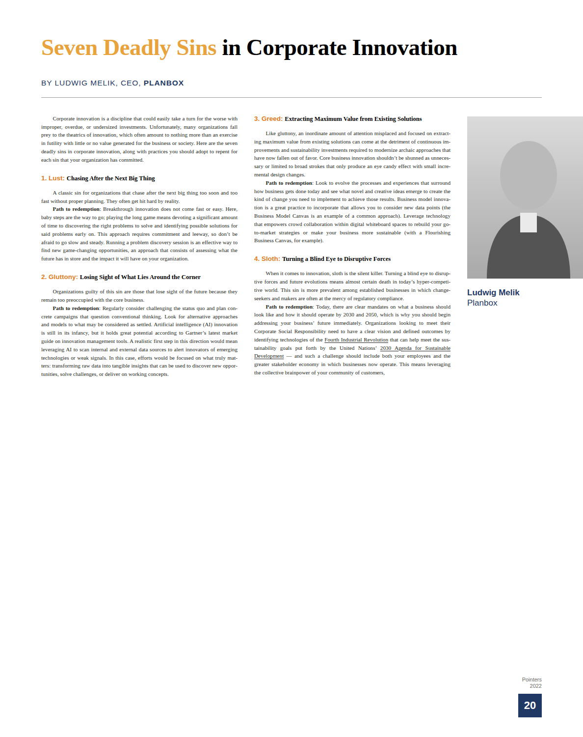Seven Deadly Sins in Corporate Innovation
By Ludwig Melik, CEO, Planbox
Corporate innovation is a discipline that could easily take a turn for the worse with improper, overdue, or undersized investments. Unfortunately, many organizations fall prey to the theatrics of innovation, which often amount to nothing more than an exercise in futility with little or no value generated for the business or society. Here are the seven deadly sins in corporate innovation, along with practices you should adopt to repent for each sin that your organization has committed.
1. Lust: Chasing After the Next Big Thing
A classic sin for organizations that chase after the next big thing too soon and too fast without proper planning. They often get hit hard by reality.
Path to redemption: Breakthrough innovation does not come fast or easy. Here, baby steps are the way to go; playing the long game means devoting a significant amount of time to discovering the right problems to solve and identifying possible solutions for said problems early on. This approach requires commitment and leeway, so don’t be afraid to go slow and steady. Running a problem discovery session is an effective way to find new game-changing opportunities, an approach that consists of assessing what the future has in store and the impact it will have on your organization.
2. Gluttony: Losing Sight of What Lies Around the Corner
Organizations guilty of this sin are those that lose sight of the future because they remain too preoccupied with the core business.
Path to redemption: Regularly consider challenging the status quo and plan concrete campaigns that question conventional thinking. Look for alternative approaches and models to what may be considered as settled. Artificial intelligence (AI) innovation is still in its infancy, but it holds great potential according to Gartner’s latest market guide on innovation management tools. A realistic first step in this direction would mean leveraging AI to scan internal and external data sources to alert innovators of emerging technologies or weak signals. In this case, efforts would be focused on what truly matters: transforming raw data into tangible insights that can be used to discover new opportunities, solve challenges, or deliver on working concepts.
3. Greed: Extracting Maximum Value from Existing Solutions
Like gluttony, an inordinate amount of attention misplaced and focused on extracting maximum value from existing solutions can come at the detriment of continuous improvements and sustainability investments required to modernize archaic approaches that have now fallen out of favor. Core business innovation shouldn’t be shunned as unnecessary or limited to broad strokes that only produce an eye candy effect with small incremental design changes.
Path to redemption: Look to evolve the processes and experiences that surround how business gets done today and see what novel and creative ideas emerge to create the kind of change you need to implement to achieve those results. Business model innovation is a great practice to incorporate that allows you to consider new data points (the Business Model Canvas is an example of a common approach). Leverage technology that empowers crowd collaboration within digital whiteboard spaces to rebuild your go-to-market strategies or make your business more sustainable (with a Flourishing Business Canvas, for example).
4. Sloth: Turning a Blind Eye to Disruptive Forces
When it comes to innovation, sloth is the silent killer. Turning a blind eye to disruptive forces and future evolutions means almost certain death in today’s hyper-competitive world. This sin is more prevalent among established businesses in which change-seekers and makers are often at the mercy of regulatory compliance.
Path to redemption: Today, there are clear mandates on what a business should look like and how it should operate by 2030 and 2050, which is why you should begin addressing your business’ future immediately. Organizations looking to meet their Corporate Social Responsibility need to have a clear vision and defined outcomes by identifying technologies of the Fourth Industrial Revolution that can help meet the sustainability goals put forth by the United Nations’ 2030 Agenda for Sustainable Development — and such a challenge should include both your employees and the greater stakeholder economy in which businesses now operate. This means leveraging the collective brainpower of your community of customers,
Ludwig Melik
Planbox
Pointers
2022
20